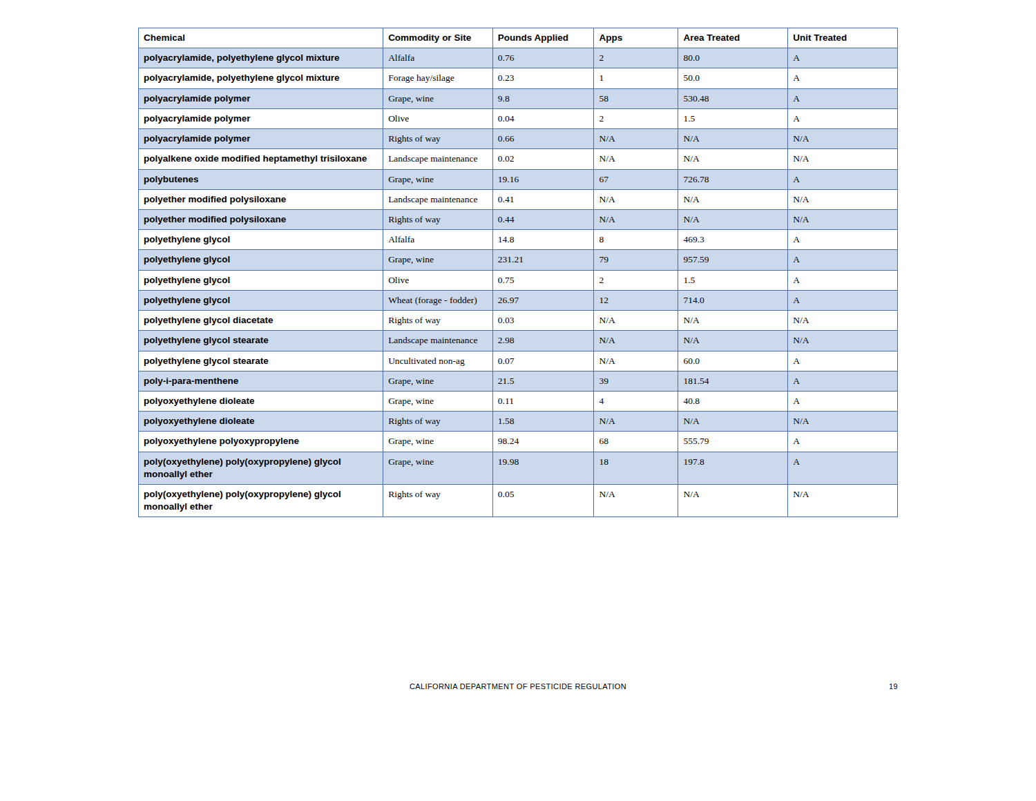| Chemical | Commodity or Site | Pounds Applied | Apps | Area Treated | Unit Treated |
| --- | --- | --- | --- | --- | --- |
| polyacrylamide, polyethylene glycol mixture | Alfalfa | 0.76 | 2 | 80.0 | A |
| polyacrylamide, polyethylene glycol mixture | Forage hay/silage | 0.23 | 1 | 50.0 | A |
| polyacrylamide polymer | Grape, wine | 9.8 | 58 | 530.48 | A |
| polyacrylamide polymer | Olive | 0.04 | 2 | 1.5 | A |
| polyacrylamide polymer | Rights of way | 0.66 | N/A | N/A | N/A |
| polyalkene oxide modified heptamethyl trisiloxane | Landscape maintenance | 0.02 | N/A | N/A | N/A |
| polybutenes | Grape, wine | 19.16 | 67 | 726.78 | A |
| polyether modified polysiloxane | Landscape maintenance | 0.41 | N/A | N/A | N/A |
| polyether modified polysiloxane | Rights of way | 0.44 | N/A | N/A | N/A |
| polyethylene glycol | Alfalfa | 14.8 | 8 | 469.3 | A |
| polyethylene glycol | Grape, wine | 231.21 | 79 | 957.59 | A |
| polyethylene glycol | Olive | 0.75 | 2 | 1.5 | A |
| polyethylene glycol | Wheat (forage - fodder) | 26.97 | 12 | 714.0 | A |
| polyethylene glycol diacetate | Rights of way | 0.03 | N/A | N/A | N/A |
| polyethylene glycol stearate | Landscape maintenance | 2.98 | N/A | N/A | N/A |
| polyethylene glycol stearate | Uncultivated non-ag | 0.07 | N/A | 60.0 | A |
| poly-i-para-menthene | Grape, wine | 21.5 | 39 | 181.54 | A |
| polyoxyethylene dioleate | Grape, wine | 0.11 | 4 | 40.8 | A |
| polyoxyethylene dioleate | Rights of way | 1.58 | N/A | N/A | N/A |
| polyoxyethylene polyoxypropylene | Grape, wine | 98.24 | 68 | 555.79 | A |
| poly(oxyethylene) poly(oxypropylene) glycol monoallyl ether | Grape, wine | 19.98 | 18 | 197.8 | A |
| poly(oxyethylene) poly(oxypropylene) glycol monoallyl ether | Rights of way | 0.05 | N/A | N/A | N/A |
CALIFORNIA DEPARTMENT OF PESTICIDE REGULATION
19